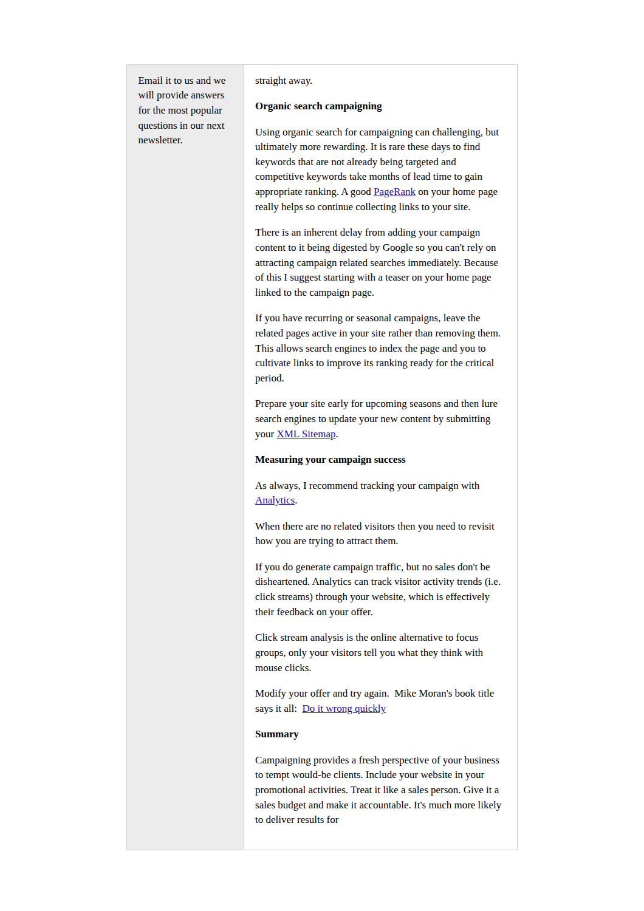| Email it to us and we will provide answers for the most popular questions in our next newsletter. | straight away. Organic search campaigning Using organic search for campaigning can challenging, but ultimately more rewarding. It is rare these days to find keywords that are not already being targeted and competitive keywords take months of lead time to gain appropriate ranking. A good PageRank on your home page really helps so continue collecting links to your site. There is an inherent delay from adding your campaign content to it being digested by Google so you can't rely on attracting campaign related searches immediately. Because of this I suggest starting with a teaser on your home page linked to the campaign page. If you have recurring or seasonal campaigns, leave the related pages active in your site rather than removing them. This allows search engines to index the page and you to cultivate links to improve its ranking ready for the critical period. Prepare your site early for upcoming seasons and then lure search engines to update your new content by submitting your XML Sitemap . Measuring your campaign success As always, I recommend tracking your campaign with Analytics . When there are no related visitors then you need to revisit how you are trying to attract them. If you do generate campaign traffic, but no sales don't be disheartened. Analytics can track visitor activity trends (i.e. click streams) through your website, which is effectively their feedback on your offer. Click stream analysis is the online alternative to focus groups, only your visitors tell you what they think with mouse clicks. Modify your offer and try again. Mike Moran's book title says it all: Do it wrong quickly Summary Campaigning provides a fresh perspective of your business to tempt would-be clients. Include your website in your promotional activities. Treat it like a sales person. Give it a sales budget and make it accountable. It's much more likely to deliver results for |